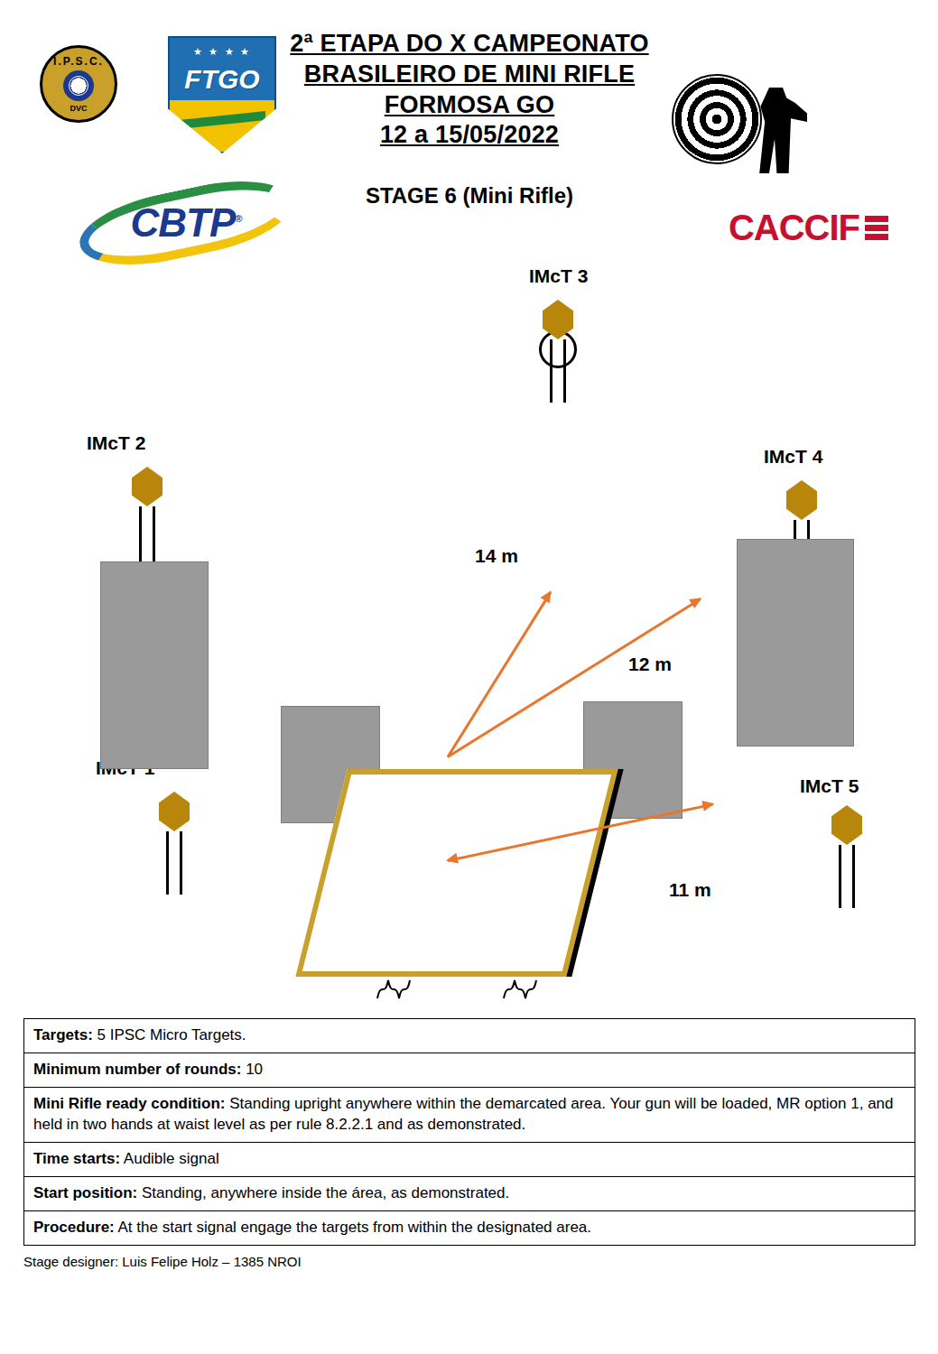I.P.S.C.
DVC
★ ★ ★ ★
FTGO
CBTP®
CACCIF
2ª ETAPA DO X CAMPEONATO BRASILEIRO DE MINI RIFLE FORMOSA GO 12 a 15/05/2022
STAGE 6 (Mini Rifle)
IMcT 3
IMcT 2
IMcT 4
IMcT 1
IMcT 5
14 m
12 m
11 m
| Targets: 5 IPSC Micro Targets. |
| Minimum number of rounds: 10 |
| Mini Rifle ready condition: Standing upright anywhere within the demarcated area. Your gun will be loaded, MR option 1, and held in two hands at waist level as per rule 8.2.2.1 and as demonstrated. |
| Time starts: Audible signal |
| Start position: Standing, anywhere inside the área, as demonstrated. |
| Procedure: At the start signal engage the targets from within the designated area. |
Stage designer: Luis Felipe Holz – 1385 NROI